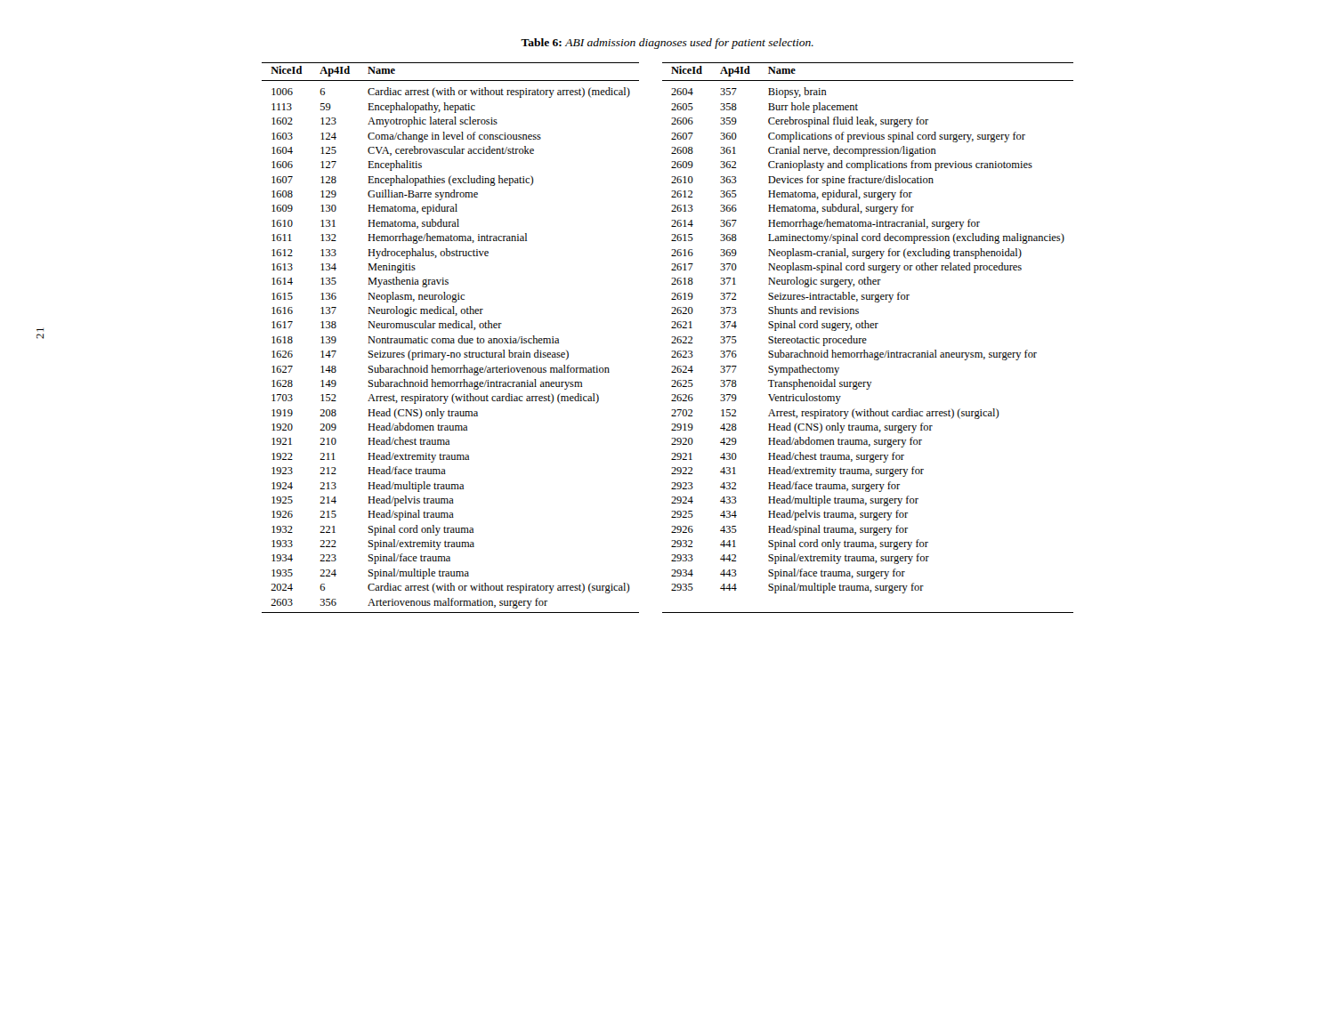21
Table 6: ABI admission diagnoses used for patient selection.
| NiceId | Ap4Id | Name | | NiceId | Ap4Id | Name |
| --- | --- | --- | --- | --- | --- | --- |
| 1006 | 6 | Cardiac arrest (with or without respiratory arrest) (medical) | | 2604 | 357 | Biopsy, brain |
| 1113 | 59 | Encephalopathy, hepatic | | 2605 | 358 | Burr hole placement |
| 1602 | 123 | Amyotrophic lateral sclerosis | | 2606 | 359 | Cerebrospinal fluid leak, surgery for |
| 1603 | 124 | Coma/change in level of consciousness | | 2607 | 360 | Complications of previous spinal cord surgery, surgery for |
| 1604 | 125 | CVA, cerebrovascular accident/stroke | | 2608 | 361 | Cranial nerve, decompression/ligation |
| 1606 | 127 | Encephalitis | | 2609 | 362 | Cranioplasty and complications from previous craniotomies |
| 1607 | 128 | Encephalopathies (excluding hepatic) | | 2610 | 363 | Devices for spine fracture/dislocation |
| 1608 | 129 | Guillian-Barre syndrome | | 2612 | 365 | Hematoma, epidural, surgery for |
| 1609 | 130 | Hematoma, epidural | | 2613 | 366 | Hematoma, subdural, surgery for |
| 1610 | 131 | Hematoma, subdural | | 2614 | 367 | Hemorrhage/hematoma-intracranial, surgery for |
| 1611 | 132 | Hemorrhage/hematoma, intracranial | | 2615 | 368 | Laminectomy/spinal cord decompression (excluding malignancies) |
| 1612 | 133 | Hydrocephalus, obstructive | | 2616 | 369 | Neoplasm-cranial, surgery for (excluding transphenoidal) |
| 1613 | 134 | Meningitis | | 2617 | 370 | Neoplasm-spinal cord surgery or other related procedures |
| 1614 | 135 | Myasthenia gravis | | 2618 | 371 | Neurologic surgery, other |
| 1615 | 136 | Neoplasm, neurologic | | 2619 | 372 | Seizures-intractable, surgery for |
| 1616 | 137 | Neurologic medical, other | | 2620 | 373 | Shunts and revisions |
| 1617 | 138 | Neuromuscular medical, other | | 2621 | 374 | Spinal cord sugery, other |
| 1618 | 139 | Nontraumatic coma due to anoxia/ischemia | | 2622 | 375 | Stereotactic procedure |
| 1626 | 147 | Seizures (primary-no structural brain disease) | | 2623 | 376 | Subarachnoid hemorrhage/intracranial aneurysm, surgery for |
| 1627 | 148 | Subarachnoid hemorrhage/arteriovenous malformation | | 2624 | 377 | Sympathectomy |
| 1628 | 149 | Subarachnoid hemorrhage/intracranial aneurysm | | 2625 | 378 | Transphenoidal surgery |
| 1703 | 152 | Arrest, respiratory (without cardiac arrest) (medical) | | 2626 | 379 | Ventriculostomy |
| 1919 | 208 | Head (CNS) only trauma | | 2702 | 152 | Arrest, respiratory (without cardiac arrest) (surgical) |
| 1920 | 209 | Head/abdomen trauma | | 2919 | 428 | Head (CNS) only trauma, surgery for |
| 1921 | 210 | Head/chest trauma | | 2920 | 429 | Head/abdomen trauma, surgery for |
| 1922 | 211 | Head/extremity trauma | | 2921 | 430 | Head/chest trauma, surgery for |
| 1923 | 212 | Head/face trauma | | 2922 | 431 | Head/extremity trauma, surgery for |
| 1924 | 213 | Head/multiple trauma | | 2923 | 432 | Head/face trauma, surgery for |
| 1925 | 214 | Head/pelvis trauma | | 2924 | 433 | Head/multiple trauma, surgery for |
| 1926 | 215 | Head/spinal trauma | | 2925 | 434 | Head/pelvis trauma, surgery for |
| 1932 | 221 | Spinal cord only trauma | | 2926 | 435 | Head/spinal trauma, surgery for |
| 1933 | 222 | Spinal/extremity trauma | | 2932 | 441 | Spinal cord only trauma, surgery for |
| 1934 | 223 | Spinal/face trauma | | 2933 | 442 | Spinal/extremity trauma, surgery for |
| 1935 | 224 | Spinal/multiple trauma | | 2934 | 443 | Spinal/face trauma, surgery for |
| 2024 | 6 | Cardiac arrest (with or without respiratory arrest) (surgical) | | 2935 | 444 | Spinal/multiple trauma, surgery for |
| 2603 | 356 | Arteriovenous malformation, surgery for | | | | |